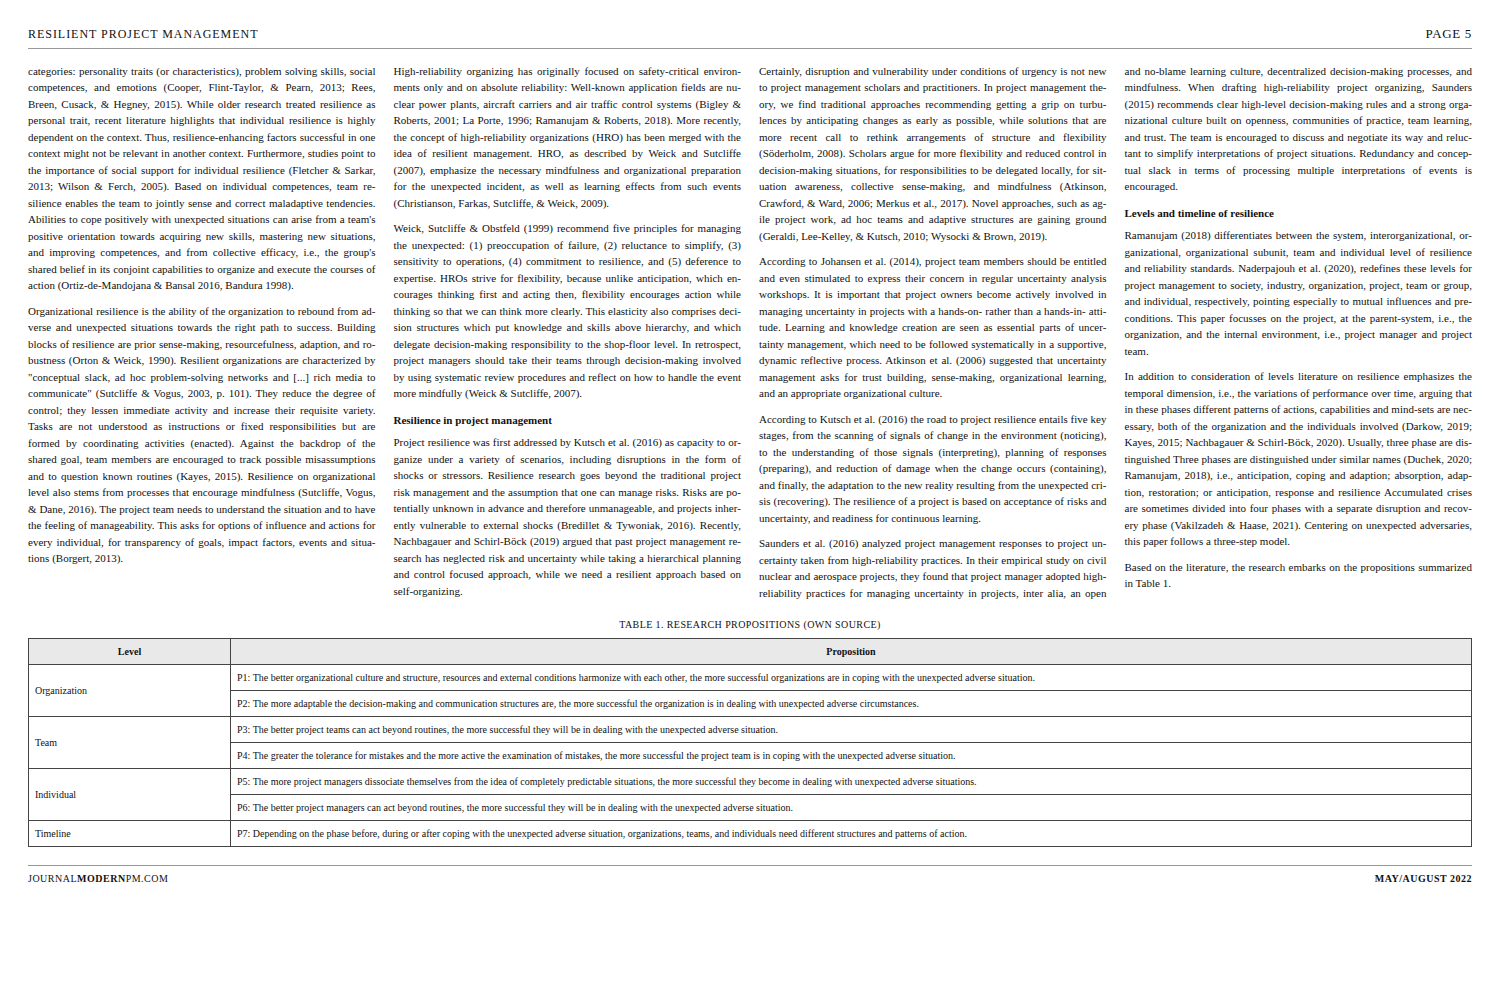Resilient Project Management
PAGE 5
categories: personality traits (or characteristics), problem solving skills, social competences, and emotions (Cooper, Flint-Taylor, & Pearn, 2013; Rees, Breen, Cusack, & Hegney, 2015). While older research treated resilience as personal trait, recent literature highlights that individual resilience is highly dependent on the context. Thus, resilience-enhancing factors successful in one context might not be relevant in another context. Furthermore, studies point to the importance of social support for individual resilience (Fletcher & Sarkar, 2013; Wilson & Ferch, 2005). Based on individual competences, team resilience enables the team to jointly sense and correct maladaptive tendencies. Abilities to cope positively with unexpected situations can arise from a team's positive orientation towards acquiring new skills, mastering new situations, and improving competences, and from collective efficacy, i.e., the group's shared belief in its conjoint capabilities to organize and execute the courses of action (Ortiz-de-Mandojana & Bansal 2016, Bandura 1998).
Organizational resilience is the ability of the organization to rebound from adverse and unexpected situations towards the right path to success. Building blocks of resilience are prior sense-making, resourcefulness, adaption, and robustness (Orton & Weick, 1990). Resilient organizations are characterized by "conceptual slack, ad hoc problem-solving networks and [...] rich media to communicate" (Sutcliffe & Vogus, 2003, p. 101). They reduce the degree of control; they lessen immediate activity and increase their requisite variety. Tasks are not understood as instructions or fixed responsibilities but are formed by coordinating activities (enacted). Against the backdrop of the shared goal, team members are encouraged to track possible misassumptions and to question known routines (Kayes, 2015). Resilience on organizational level also stems from processes that encourage mindfulness (Sutcliffe, Vogus, & Dane, 2016). The project team needs to understand the situation and to have the feeling of manageability. This asks for options of influence and actions for every individual, for transparency of goals, impact factors, events and situations (Borgert, 2013).
High-reliability organizing has originally focused on safety-critical environments only and on absolute reliability: Well-known application fields are nuclear power plants, aircraft carriers and air traffic control systems (Bigley & Roberts, 2001; La Porte, 1996; Ramanujam & Roberts, 2018). More recently, the concept of high-reliability organizations (HRO) has been merged with the idea of resilient management. HRO, as described by Weick and Sutcliffe (2007), emphasize the necessary mindfulness and organizational preparation for the unexpected incident, as well as learning effects from such events (Christianson, Farkas, Sutcliffe, & Weick, 2009).
Weick, Sutcliffe & Obstfeld (1999) recommend five principles for managing the unexpected: (1) preoccupation of failure, (2) reluctance to simplify, (3) sensitivity to operations, (4) commitment to resilience, and (5) deference to expertise. HROs strive for flexibility, because unlike anticipation, which encourages thinking first and acting then, flexibility encourages action while thinking so that we can think more clearly. This elasticity also comprises decision structures which put knowledge and skills above hierarchy, and which delegate decision-making responsibility to the shop-floor level. In retrospect, project managers should take their teams through decision-making involved by using systematic review procedures and reflect on how to handle the event more mindfully (Weick & Sutcliffe, 2007).
Resilience in project management
Project resilience was first addressed by Kutsch et al. (2016) as capacity to organize under a variety of scenarios, including disruptions in the form of shocks or stressors. Resilience research goes beyond the traditional project risk management and the assumption that one can manage risks. Risks are potentially unknown in advance and therefore unmanageable, and projects inherently vulnerable to external shocks (Bredillet & Tywoniak, 2016). Recently, Nachbagauer and Schirl-Böck (2019) argued that past project management research has neglected risk and uncertainty while taking a hierarchical planning and control focused approach, while we need a resilient approach based on self-organizing.
Certainly, disruption and vulnerability under conditions of urgency is not new to project management scholars and practitioners. In project management theory, we find traditional approaches recommending getting a grip on turbulences by anticipating changes as early as possible, while solutions that are more recent call to rethink arrangements of structure and flexibility (Söderholm, 2008). Scholars argue for more flexibility and reduced control in decision-making situations, for responsibilities to be delegated locally, for situation awareness, collective sense-making, and mindfulness (Atkinson, Crawford, & Ward, 2006; Merkus et al., 2017). Novel approaches, such as agile project work, ad hoc teams and adaptive structures are gaining ground (Geraldi, Lee-Kelley, & Kutsch, 2010; Wysocki & Brown, 2019).
According to Johansen et al. (2014), project team members should be entitled and even stimulated to express their concern in regular uncertainty analysis workshops. It is important that project owners become actively involved in managing uncertainty in projects with a hands-on- rather than a hands-in- attitude. Learning and knowledge creation are seen as essential parts of uncertainty management, which need to be followed systematically in a supportive, dynamic reflective process. Atkinson et al. (2006) suggested that uncertainty management asks for trust building, sense-making, organizational learning, and an appropriate organizational culture.
According to Kutsch et al. (2016) the road to project resilience entails five key stages, from the scanning of signals of change in the environment (noticing), to the understanding of those signals (interpreting), planning of responses (preparing), and reduction of damage when the change occurs (containing), and finally, the adaptation to the new reality resulting from the unexpected crisis (recovering). The resilience of a project is based on acceptance of risks and uncertainty, and readiness for continuous learning.
Saunders et al. (2016) analyzed project management responses to project uncertainty taken from high-reliability practices. In their empirical study on civil nuclear and aerospace projects, they found that project manager adopted high-reliability practices for managing uncertainty in projects, inter alia, an open and no-blame learning culture, decentralized decision-making processes, and mindfulness. When drafting high-reliability project organizing, Saunders (2015) recommends clear high-level decision-making rules and a strong organizational culture built on openness, communities of practice, team learning, and trust. The team is encouraged to discuss and negotiate its way and reluctant to simplify interpretations of project situations. Redundancy and conceptual slack in terms of processing multiple interpretations of events is encouraged.
Levels and timeline of resilience
Ramanujam (2018) differentiates between the system, interorganizational, organizational, organizational subunit, team and individual level of resilience and reliability standards. Naderpajouh et al. (2020), redefines these levels for project management to society, industry, organization, project, team or group, and individual, respectively, pointing especially to mutual influences and preconditions. This paper focusses on the project, at the parent-system, i.e., the organization, and the internal environment, i.e., project manager and project team.
In addition to consideration of levels literature on resilience emphasizes the temporal dimension, i.e., the variations of performance over time, arguing that in these phases different patterns of actions, capabilities and mind-sets are necessary, both of the organization and the individuals involved (Darkow, 2019; Kayes, 2015; Nachbagauer & Schirl-Böck, 2020). Usually, three phase are distinguished Three phases are distinguished under similar names (Duchek, 2020; Ramanujam, 2018), i.e., anticipation, coping and adaption; absorption, adaption, restoration; or anticipation, response and resilience Accumulated crises are sometimes divided into four phases with a separate disruption and recovery phase (Vakilzadeh & Haase, 2021). Centering on unexpected adversaries, this paper follows a three-step model.
Based on the literature, the research embarks on the propositions summarized in Table 1.
Table 1. Research Propositions (own source)
| Level | Proposition |
| --- | --- |
| Organization | P1: The better organizational culture and structure, resources and external conditions harmonize with each other, the more successful organizations are in coping with the unexpected adverse situation. |
| P2: The more adaptable the decision-making and communication structures are, the more successful the organization is in dealing with unexpected adverse circumstances. |
| Team | P3: The better project teams can act beyond routines, the more successful they will be in dealing with the unexpected adverse situation. |
| P4: The greater the tolerance for mistakes and the more active the examination of mistakes, the more successful the project team is in coping with the unexpected adverse situation. |
| Individual | P5: The more project managers dissociate themselves from the idea of completely predictable situations, the more successful they become in dealing with unexpected adverse situations. |
| P6: The better project managers can act beyond routines, the more successful they will be in dealing with the unexpected adverse situation. |
| Timeline | P7: Depending on the phase before, during or after coping with the unexpected adverse situation, organizations, teams, and individuals need different structures and patterns of action. |
JOURNALMODERNPM.COM
May/August 2022